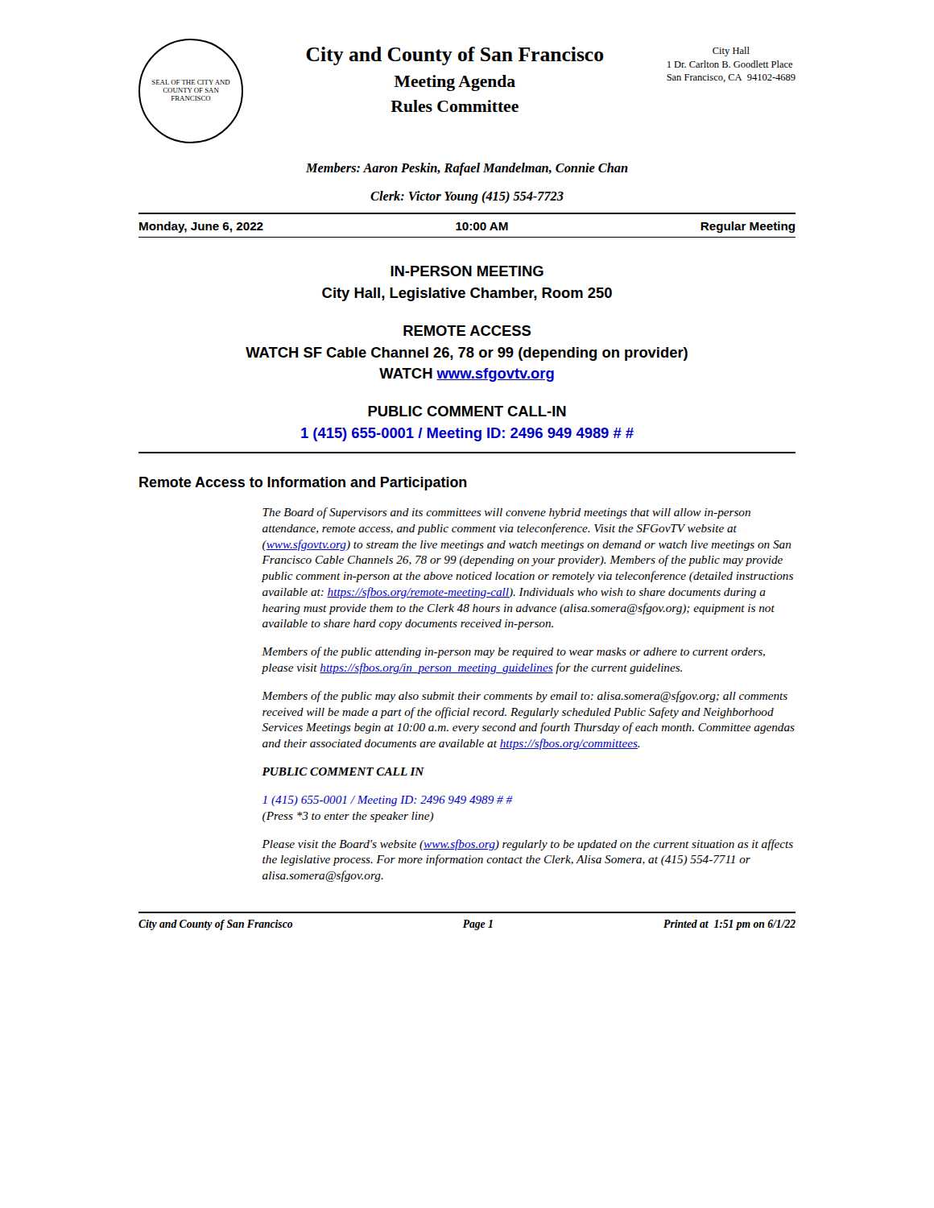SEAL OF THE CITY AND COUNTY OF SAN FRANCISCO
City and County of San Francisco
Meeting Agenda
Rules Committee
City Hall
1 Dr. Carlton B. Goodlett Place
San Francisco, CA 94102-4689
Members: Aaron Peskin, Rafael Mandelman, Connie Chan
Clerk: Victor Young (415) 554-7723
Monday, June 6, 2022 10:00 AM Regular Meeting
IN-PERSON MEETING
City Hall, Legislative Chamber, Room 250
REMOTE ACCESS
WATCH SF Cable Channel 26, 78 or 99 (depending on provider)
WATCH www.sfgovtv.org
PUBLIC COMMENT CALL-IN
1 (415) 655-0001 / Meeting ID: 2496 949 4989 # #
Remote Access to Information and Participation
The Board of Supervisors and its committees will convene hybrid meetings that will allow in-person attendance, remote access, and public comment via teleconference. Visit the SFGovTV website at (www.sfgovtv.org) to stream the live meetings and watch meetings on demand or watch live meetings on San Francisco Cable Channels 26, 78 or 99 (depending on your provider). Members of the public may provide public comment in-person at the above noticed location or remotely via teleconference (detailed instructions available at: https://sfbos.org/remote-meeting-call). Individuals who wish to share documents during a hearing must provide them to the Clerk 48 hours in advance (alisa.somera@sfgov.org); equipment is not available to share hard copy documents received in-person.
Members of the public attending in-person may be required to wear masks or adhere to current orders, please visit https://sfbos.org/in_person_meeting_guidelines for the current guidelines.
Members of the public may also submit their comments by email to: alisa.somera@sfgov.org; all comments received will be made a part of the official record. Regularly scheduled Public Safety and Neighborhood Services Meetings begin at 10:00 a.m. every second and fourth Thursday of each month. Committee agendas and their associated documents are available at https://sfbos.org/committees.
PUBLIC COMMENT CALL IN
1 (415) 655-0001 / Meeting ID: 2496 949 4989 # #
(Press *3 to enter the speaker line)
Please visit the Board's website (www.sfbos.org) regularly to be updated on the current situation as it affects the legislative process. For more information contact the Clerk, Alisa Somera, at (415) 554-7711 or alisa.somera@sfgov.org.
City and County of San Francisco Page 1 Printed at 1:51 pm on 6/1/22